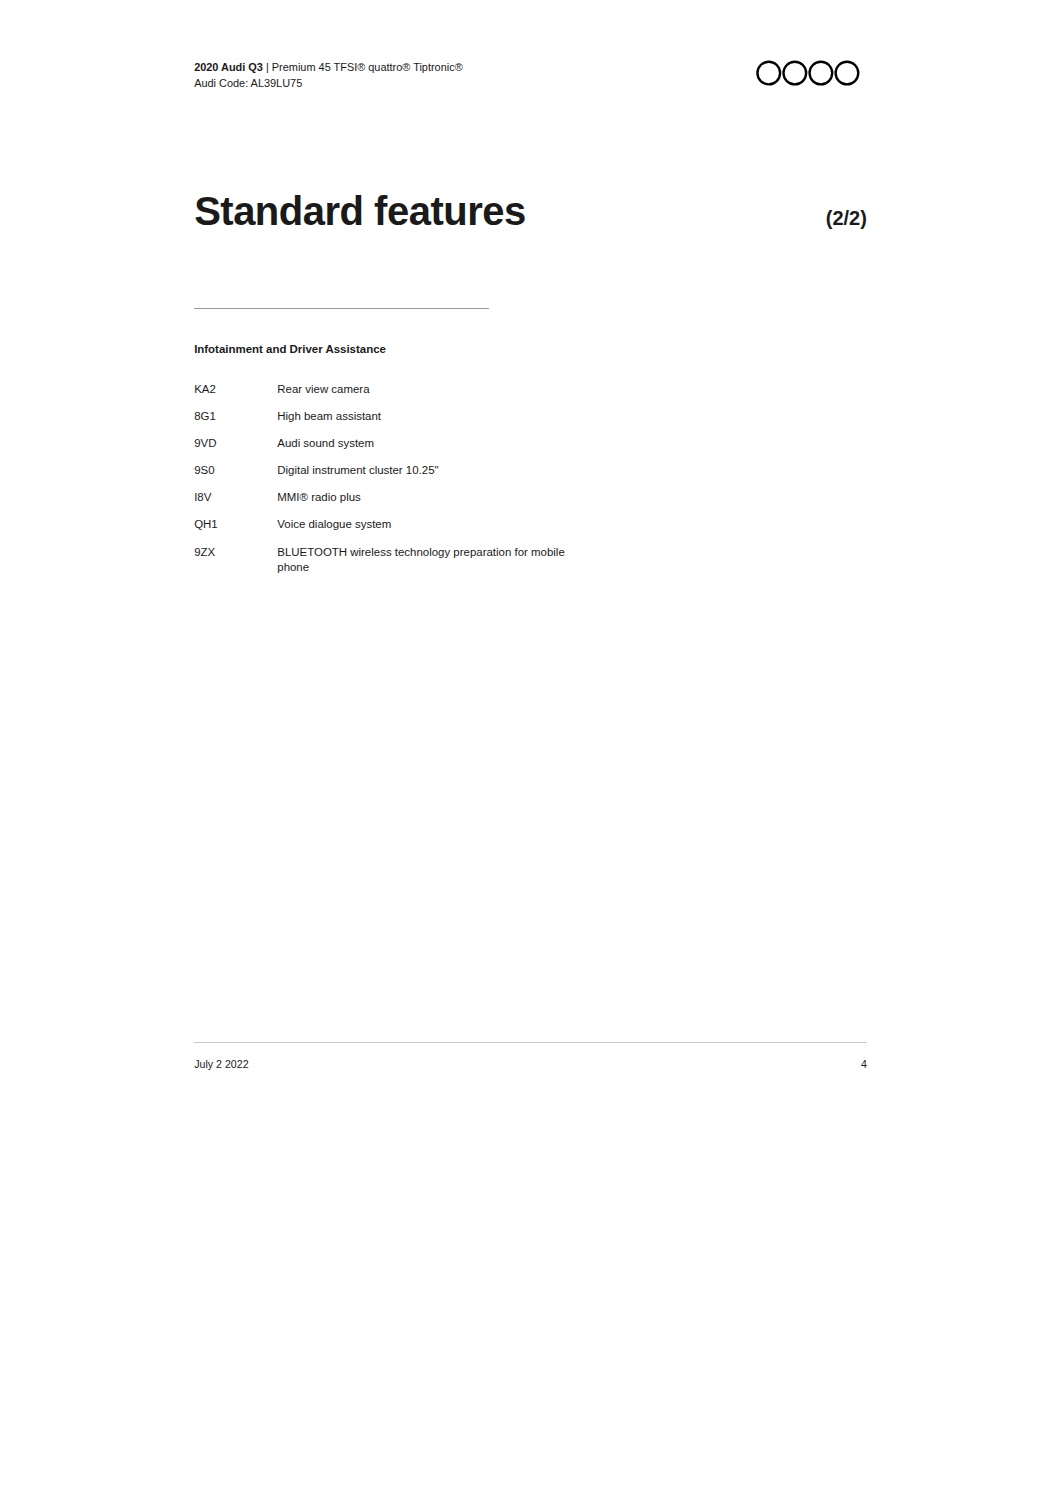2020 Audi Q3 | Premium 45 TFSI® quattro® Tiptronic®
Audi Code: AL39LU75
Standard features
(2/2)
Infotainment and Driver Assistance
| KA2 | Rear view camera |
| 8G1 | High beam assistant |
| 9VD | Audi sound system |
| 9S0 | Digital instrument cluster 10.25" |
| I8V | MMI® radio plus |
| QH1 | Voice dialogue system |
| 9ZX | BLUETOOTH wireless technology preparation for mobile phone |
July 2 2022 4